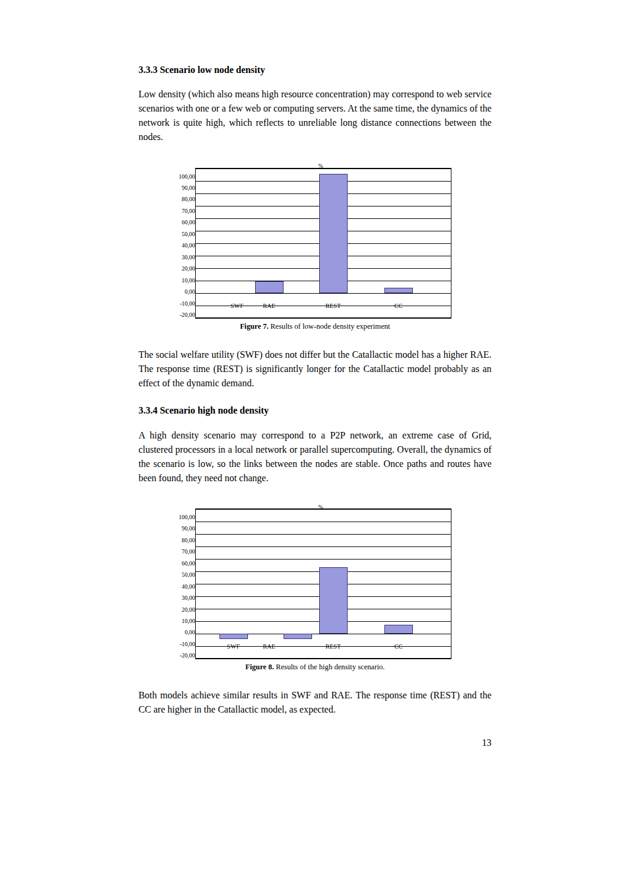3.3.3 Scenario low node density
Low density (which also means high resource concentration) may correspond to web service scenarios with one or a few web or computing servers. At the same time, the dynamics of the network is quite high, which reflects to unreliable long distance connections between the nodes.
%
| 100,00 | SWF RAE REST CC |
| 90,00 |
| 80,00 |
| 70,00 |
| 60,00 |
| 50,00 |
| 40,00 |
| 30,00 |
| 20,00 |
| 10,00 |
| 0,00 |
| -10,00 |
| -20,00 |
Figure 7. Results of low-node density experiment
The social welfare utility (SWF) does not differ but the Catallactic model has a higher RAE. The response time (REST) is significantly longer for the Catallactic model probably as an effect of the dynamic demand.
3.3.4 Scenario high node density
A high density scenario may correspond to a P2P network, an extreme case of Grid, clustered processors in a local network or parallel supercomputing. Overall, the dynamics of the scenario is low, so the links between the nodes are stable. Once paths and routes have been found, they need not change.
%
| 100,00 | SWF RAE REST CC |
| 90,00 |
| 80,00 |
| 70,00 |
| 60,00 |
| 50,00 |
| 40,00 |
| 30,00 |
| 20,00 |
| 10,00 |
| 0,00 |
| -10,00 |
| -20,00 |
Figure 8. Results of the high density scenario.
Both models achieve similar results in SWF and RAE. The response time (REST) and the CC are higher in the Catallactic model, as expected.
13